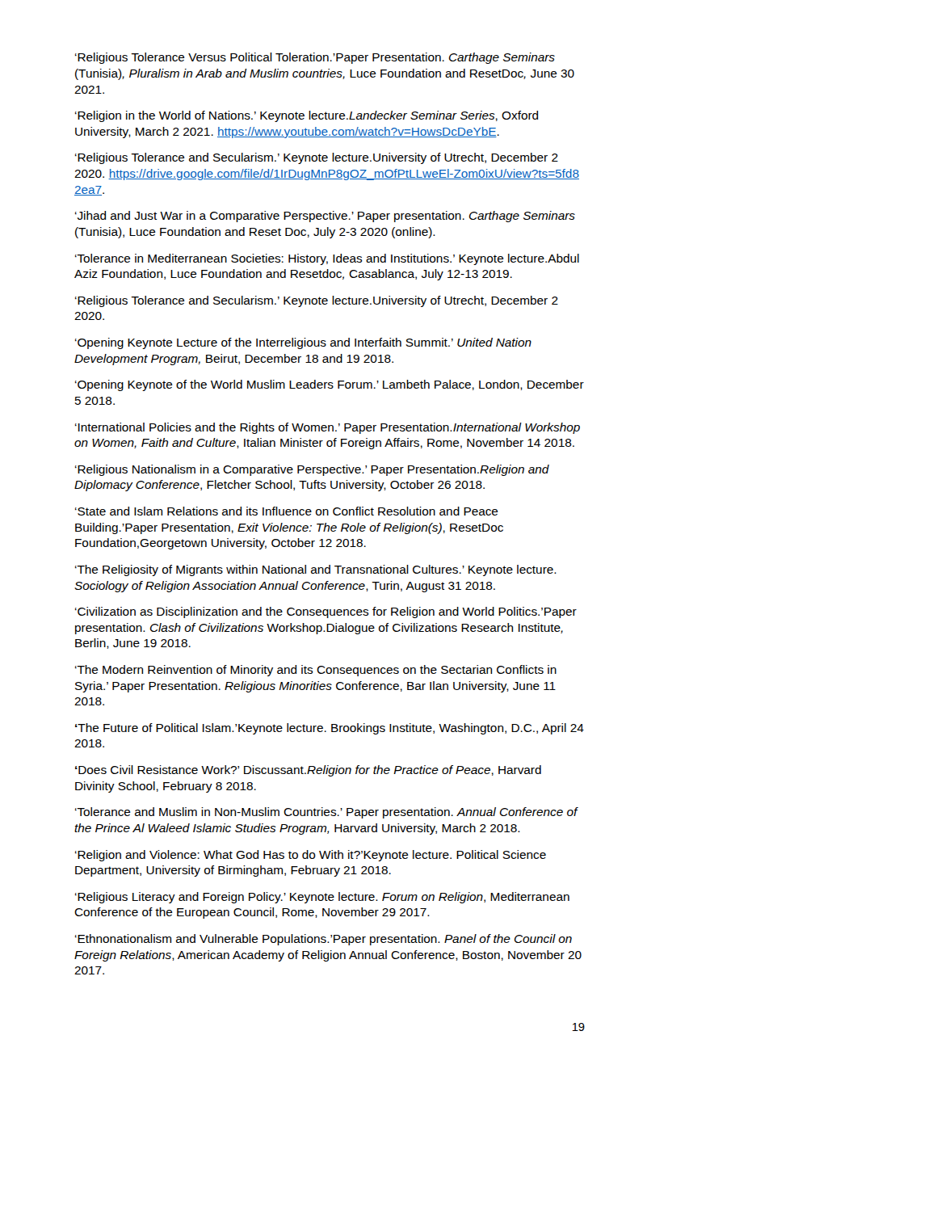‘Religious Tolerance Versus Political Toleration.’Paper Presentation. Carthage Seminars (Tunisia), Pluralism in Arab and Muslim countries, Luce Foundation and ResetDoc, June 30 2021.
‘Religion in the World of Nations.’ Keynote lecture.Landecker Seminar Series, Oxford University, March 2 2021. https://www.youtube.com/watch?v=HowsDcDeYbE.
‘Religious Tolerance and Secularism.’ Keynote lecture.University of Utrecht, December 2 2020. https://drive.google.com/file/d/1IrDugMnP8gOZ_mOfPtLLweEl-Zom0ixU/view?ts=5fd82ea7.
‘Jihad and Just War in a Comparative Perspective.’ Paper presentation. Carthage Seminars (Tunisia), Luce Foundation and Reset Doc, July 2-3 2020 (online).
‘Tolerance in Mediterranean Societies: History, Ideas and Institutions.’ Keynote lecture.Abdul Aziz Foundation, Luce Foundation and Resetdoc, Casablanca, July 12-13 2019.
‘Religious Tolerance and Secularism.’ Keynote lecture.University of Utrecht, December 2 2020.
‘Opening Keynote Lecture of the Interreligious and Interfaith Summit.’ United Nation Development Program, Beirut, December 18 and 19 2018.
‘Opening Keynote of the World Muslim Leaders Forum.’ Lambeth Palace, London, December 5 2018.
‘International Policies and the Rights of Women.’ Paper Presentation.International Workshop on Women, Faith and Culture, Italian Minister of Foreign Affairs, Rome, November 14 2018.
‘Religious Nationalism in a Comparative Perspective.’ Paper Presentation.Religion and Diplomacy Conference, Fletcher School, Tufts University, October 26 2018.
‘State and Islam Relations and its Influence on Conflict Resolution and Peace Building.’Paper Presentation, Exit Violence: The Role of Religion(s), ResetDoc Foundation,Georgetown University, October 12 2018.
‘The Religiosity of Migrants within National and Transnational Cultures.’ Keynote lecture. Sociology of Religion Association Annual Conference, Turin, August 31 2018.
‘Civilization as Disciplinization and the Consequences for Religion and World Politics.’Paper presentation. Clash of Civilizations Workshop.Dialogue of Civilizations Research Institute, Berlin, June 19 2018.
‘The Modern Reinvention of Minority and its Consequences on the Sectarian Conflicts in Syria.’ Paper Presentation. Religious Minorities Conference, Bar Ilan University, June 11 2018.
‘The Future of Political Islam.’Keynote lecture. Brookings Institute, Washington, D.C., April 24 2018.
‘Does Civil Resistance Work?’ Discussant.Religion for the Practice of Peace, Harvard Divinity School, February 8 2018.
‘Tolerance and Muslim in Non-Muslim Countries.’ Paper presentation. Annual Conference of the Prince Al Waleed Islamic Studies Program, Harvard University, March 2 2018.
‘Religion and Violence: What God Has to do With it?’Keynote lecture. Political Science Department, University of Birmingham, February 21 2018.
‘Religious Literacy and Foreign Policy.’ Keynote lecture. Forum on Religion, Mediterranean Conference of the European Council, Rome, November 29 2017.
‘Ethnonationalism and Vulnerable Populations.’Paper presentation. Panel of the Council on Foreign Relations, American Academy of Religion Annual Conference, Boston, November 20 2017.
19